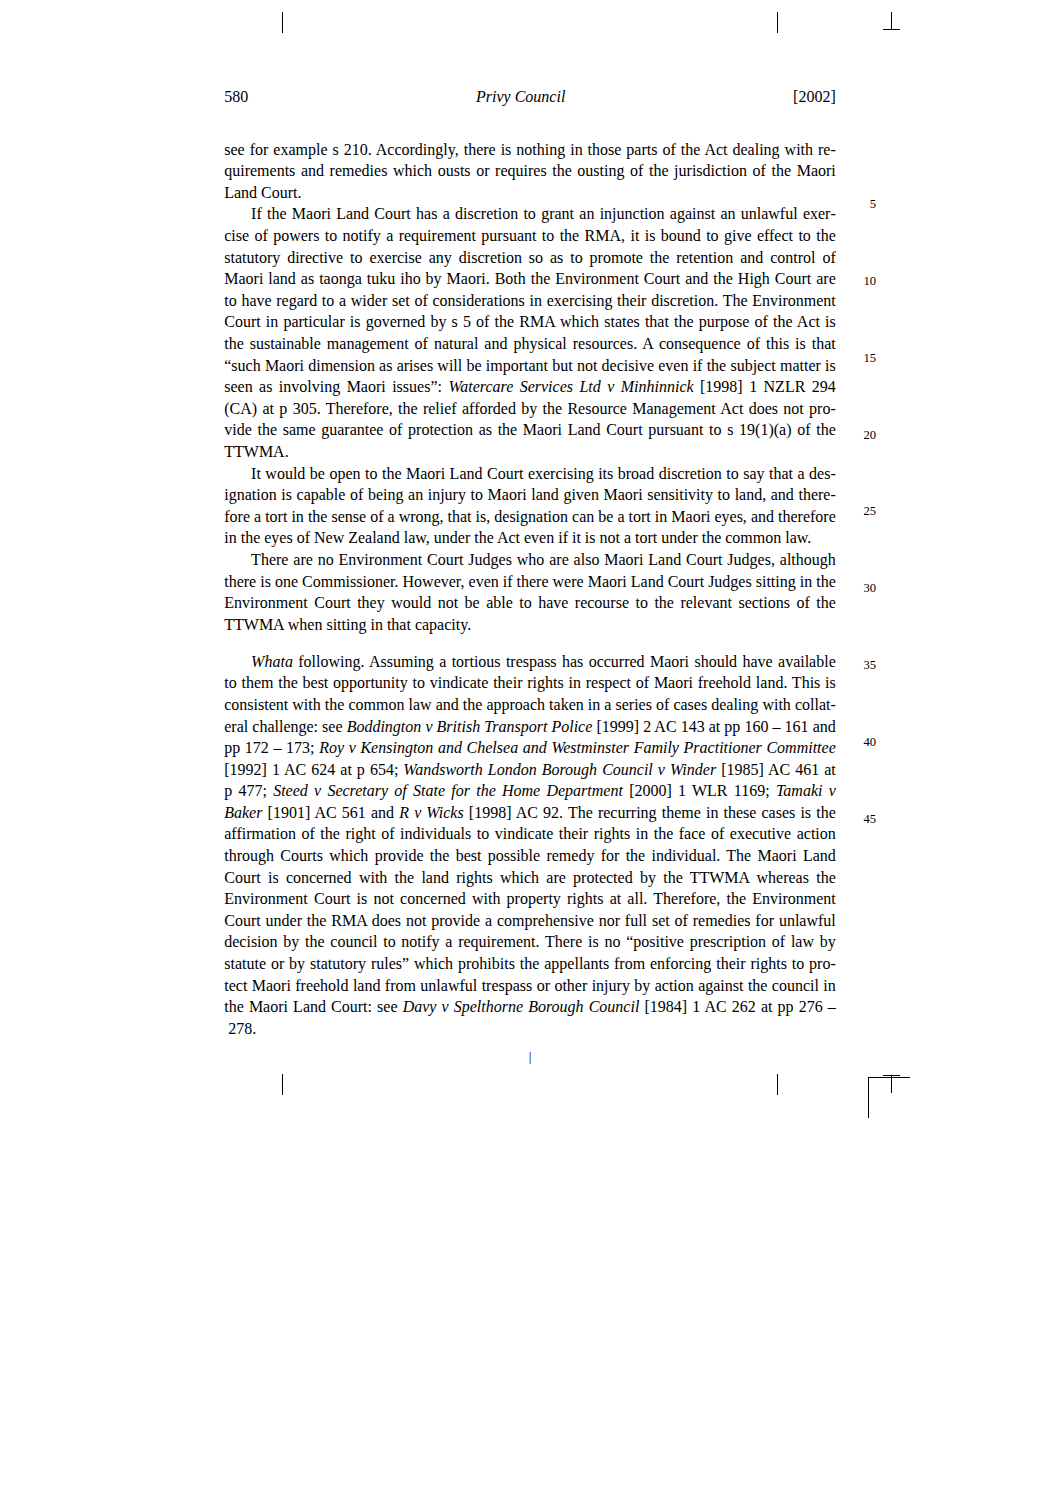580 Privy Council [2002]
5
10
15
20
25
30
35
40
45
see for example s 210. Accordingly, there is nothing in those parts of the Act dealing with requirements and remedies which ousts or requires the ousting of the jurisdiction of the Maori Land Court.
If the Maori Land Court has a discretion to grant an injunction against an unlawful exercise of powers to notify a requirement pursuant to the RMA, it is bound to give effect to the statutory directive to exercise any discretion so as to promote the retention and control of Maori land as taonga tuku iho by Maori. Both the Environment Court and the High Court are to have regard to a wider set of considerations in exercising their discretion. The Environment Court in particular is governed by s 5 of the RMA which states that the purpose of the Act is the sustainable management of natural and physical resources. A consequence of this is that “such Maori dimension as arises will be important but not decisive even if the subject matter is seen as involving Maori issues”: Watercare Services Ltd v Minhinnick [1998] 1 NZLR 294 (CA) at p 305. Therefore, the relief afforded by the Resource Management Act does not provide the same guarantee of protection as the Maori Land Court pursuant to s 19(1)(a) of the TTWMA.
It would be open to the Maori Land Court exercising its broad discretion to say that a designation is capable of being an injury to Maori land given Maori sensitivity to land, and therefore a tort in the sense of a wrong, that is, designation can be a tort in Maori eyes, and therefore in the eyes of New Zealand law, under the Act even if it is not a tort under the common law.
There are no Environment Court Judges who are also Maori Land Court Judges, although there is one Commissioner. However, even if there were Maori Land Court Judges sitting in the Environment Court they would not be able to have recourse to the relevant sections of the TTWMA when sitting in that capacity.
Whata following. Assuming a tortious trespass has occurred Maori should have available to them the best opportunity to vindicate their rights in respect of Maori freehold land. This is consistent with the common law and the approach taken in a series of cases dealing with collateral challenge: see Boddington v British Transport Police [1999] 2 AC 143 at pp 160 – 161 and pp 172 – 173; Roy v Kensington and Chelsea and Westminster Family Practitioner Committee [1992] 1 AC 624 at p 654; Wandsworth London Borough Council v Winder [1985] AC 461 at p 477; Steed v Secretary of State for the Home Department [2000] 1 WLR 1169; Tamaki v Baker [1901] AC 561 and R v Wicks [1998] AC 92. The recurring theme in these cases is the affirmation of the right of individuals to vindicate their rights in the face of executive action through Courts which provide the best possible remedy for the individual. The Maori Land Court is concerned with the land rights which are protected by the TTWMA whereas the Environment Court is not concerned with property rights at all. Therefore, the Environment Court under the RMA does not provide a comprehensive nor full set of remedies for unlawful decision by the council to notify a requirement. There is no “positive prescription of law by statute or by statutory rules” which prohibits the appellants from enforcing their rights to protect Maori freehold land from unlawful trespass or other injury by action against the council in the Maori Land Court: see Davy v Spelthorne Borough Council [1984] 1 AC 262 at pp 276 – 278.
|